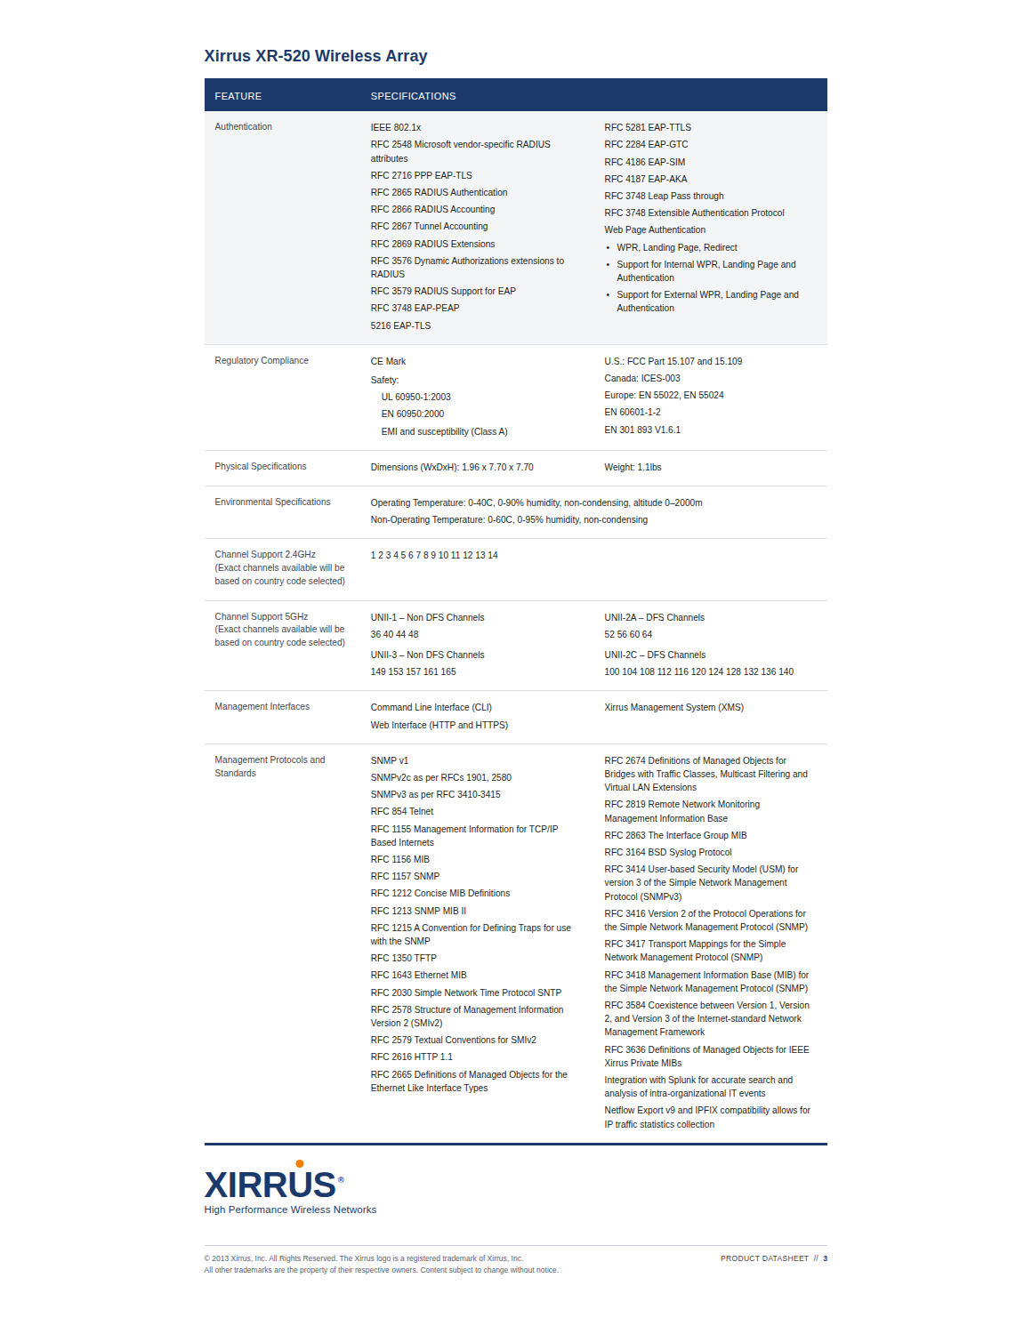Xirrus XR-520 Wireless Array
| FEATURE | SPECIFICATIONS |
| --- | --- |
| Authentication | IEEE 802.1x RFC 2548 Microsoft vendor-specific RADIUS attributes RFC 2716 PPP EAP-TLS RFC 2865 RADIUS Authentication RFC 2866 RADIUS Accounting RFC 2867 Tunnel Accounting RFC 2869 RADIUS Extensions RFC 3576 Dynamic Authorizations extensions to RADIUS RFC 3579 RADIUS Support for EAP RFC 3748 EAP-PEAP 5216 EAP-TLS RFC 5281 EAP-TTLS RFC 2284 EAP-GTC RFC 4186 EAP-SIM RFC 4187 EAP-AKA RFC 3748 Leap Pass through RFC 3748 Extensible Authentication Protocol Web Page Authentication WPR, Landing Page, Redirect Support for Internal WPR, Landing Page and Authentication Support for External WPR, Landing Page and Authentication |
| Regulatory Compliance | CE Mark Safety: UL 60950-1:2003 EN 60950:2000 EMI and susceptibility (Class A) U.S.: FCC Part 15.107 and 15.109 Canada: ICES-003 Europe: EN 55022, EN 55024 EN 60601-1-2 EN 301 893 V1.6.1 |
| Physical Specifications | Dimensions (WxDxH): 1.96 x 7.70 x 7.70 Weight: 1.1lbs |
| Environmental Specifications | Operating Temperature: 0-40C, 0-90% humidity, non-condensing, altitude 0–2000m Non-Operating Temperature: 0-60C, 0-95% humidity, non-condensing |
| Channel Support 2.4GHz (Exact channels available will be based on country code selected) | 1 2 3 4 5 6 7 8 9 10 11 12 13 14 |
| Channel Support 5GHz (Exact channels available will be based on country code selected) | UNII-1 – Non DFS Channels 36 40 44 48 UNII-3 – Non DFS Channels 149 153 157 161 165 UNII-2A – DFS Channels 52 56 60 64 UNII-2C – DFS Channels 100 104 108 112 116 120 124 128 132 136 140 |
| Management Interfaces | Command Line Interface (CLI) Web Interface (HTTP and HTTPS) Xirrus Management System (XMS) |
| Management Protocols and Standards | SNMP v1 SNMPv2c as per RFCs 1901, 2580 SNMPv3 as per RFC 3410-3415 RFC 854 Telnet RFC 1155 Management Information for TCP/IP Based Internets RFC 1156 MIB RFC 1157 SNMP RFC 1212 Concise MIB Definitions RFC 1213 SNMP MIB II RFC 1215 A Convention for Defining Traps for use with the SNMP RFC 1350 TFTP RFC 1643 Ethernet MIB RFC 2030 Simple Network Time Protocol SNTP RFC 2578 Structure of Management Information Version 2 (SMIv2) RFC 2579 Textual Conventions for SMIv2 RFC 2616 HTTP 1.1 RFC 2665 Definitions of Managed Objects for the Ethernet Like Interface Types RFC 2674 Definitions of Managed Objects for Bridges with Traffic Classes, Multicast Filtering and Virtual LAN Extensions RFC 2819 Remote Network Monitoring Management Information Base RFC 2863 The Interface Group MIB RFC 3164 BSD Syslog Protocol RFC 3414 User-based Security Model (USM) for version 3 of the Simple Network Management Protocol (SNMPv3) RFC 3416 Version 2 of the Protocol Operations for the Simple Network Management Protocol (SNMP) RFC 3417 Transport Mappings for the Simple Network Management Protocol (SNMP) RFC 3418 Management Information Base (MIB) for the Simple Network Management Protocol (SNMP) RFC 3584 Coexistence between Version 1, Version 2, and Version 3 of the Internet-standard Network Management Framework RFC 3636 Definitions of Managed Objects for IEEE Xirrus Private MIBs Integration with Splunk for accurate search and analysis of intra-organizational IT events Netflow Export v9 and IPFIX compatibility allows for IP traffic statistics collection |
XIRRUS ®
High Performance Wireless Networks
© 2013 Xirrus, Inc. All Rights Reserved. The Xirrus logo is a registered trademark of Xirrus, Inc.
All other trademarks are the property of their respective owners. Content subject to change without notice.
PRODUCT DATASHEET // 3